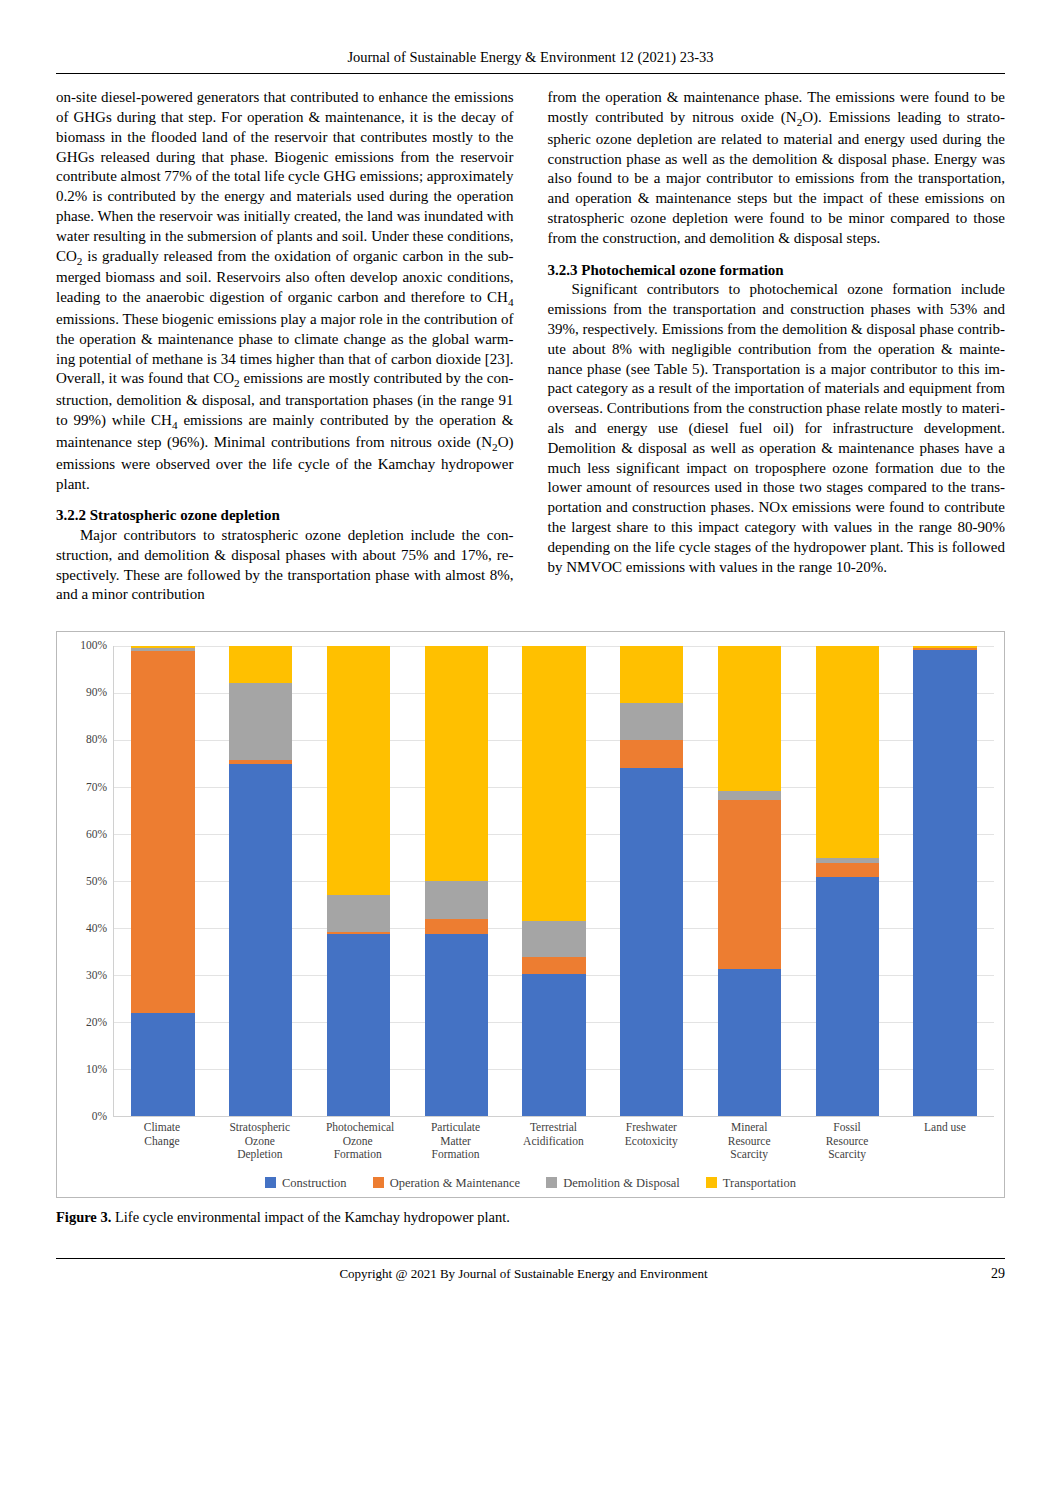Journal of Sustainable Energy & Environment 12 (2021) 23-33
on-site diesel-powered generators that contributed to enhance the emissions of GHGs during that step. For operation & maintenance, it is the decay of biomass in the flooded land of the reservoir that contributes mostly to the GHGs released during that phase. Biogenic emissions from the reservoir contribute almost 77% of the total life cycle GHG emissions; approximately 0.2% is contributed by the energy and materials used during the operation phase. When the reservoir was initially created, the land was inundated with water resulting in the submersion of plants and soil. Under these conditions, CO2 is gradually released from the oxidation of organic carbon in the submerged biomass and soil. Reservoirs also often develop anoxic conditions, leading to the anaerobic digestion of organic carbon and therefore to CH4 emissions. These biogenic emissions play a major role in the contribution of the operation & maintenance phase to climate change as the global warming potential of methane is 34 times higher than that of carbon dioxide [23]. Overall, it was found that CO2 emissions are mostly contributed by the construction, demolition & disposal, and transportation phases (in the range 91 to 99%) while CH4 emissions are mainly contributed by the operation & maintenance step (96%). Minimal contributions from nitrous oxide (N2O) emissions were observed over the life cycle of the Kamchay hydropower plant.
3.2.2 Stratospheric ozone depletion
Major contributors to stratospheric ozone depletion include the construction, and demolition & disposal phases with about 75% and 17%, respectively. These are followed by the transportation phase with almost 8%, and a minor contribution
from the operation & maintenance phase. The emissions were found to be mostly contributed by nitrous oxide (N2O). Emissions leading to stratospheric ozone depletion are related to material and energy used during the construction phase as well as the demolition & disposal phase. Energy was also found to be a major contributor to emissions from the transportation, and operation & maintenance steps but the impact of these emissions on stratospheric ozone depletion were found to be minor compared to those from the construction, and demolition & disposal steps.
3.2.3 Photochemical ozone formation
Significant contributors to photochemical ozone formation include emissions from the transportation and construction phases with 53% and 39%, respectively. Emissions from the demolition & disposal phase contribute about 8% with negligible contribution from the operation & maintenance phase (see Table 5). Transportation is a major contributor to this impact category as a result of the importation of materials and equipment from overseas. Contributions from the construction phase relate mostly to materials and energy use (diesel fuel oil) for infrastructure development. Demolition & disposal as well as operation & maintenance phases have a much less significant impact on troposphere ozone formation due to the lower amount of resources used in those two stages compared to the transportation and construction phases. NOx emissions were found to contribute the largest share to this impact category with values in the range 80-90% depending on the life cycle stages of the hydropower plant. This is followed by NMVOC emissions with values in the range 10-20%.
100% 90% 80% 70% 60% 50% 40% 30% 20% 10% 0%
Climate
Change
Stratospheric
Ozone
Depletion
Photochemical
Ozone
Formation
Particulate
Matter
Formation
Terrestrial
Acidification
Freshwater
Ecotoxicity
Mineral
Resource
Scarcity
Fossil
Resource
Scarcity
Land use
Construction
Operation & Maintenance
Demolition & Disposal
Transportation
Figure 3. Life cycle environmental impact of the Kamchay hydropower plant.
Copyright @ 2021 By Journal of Sustainable Energy and Environment
29